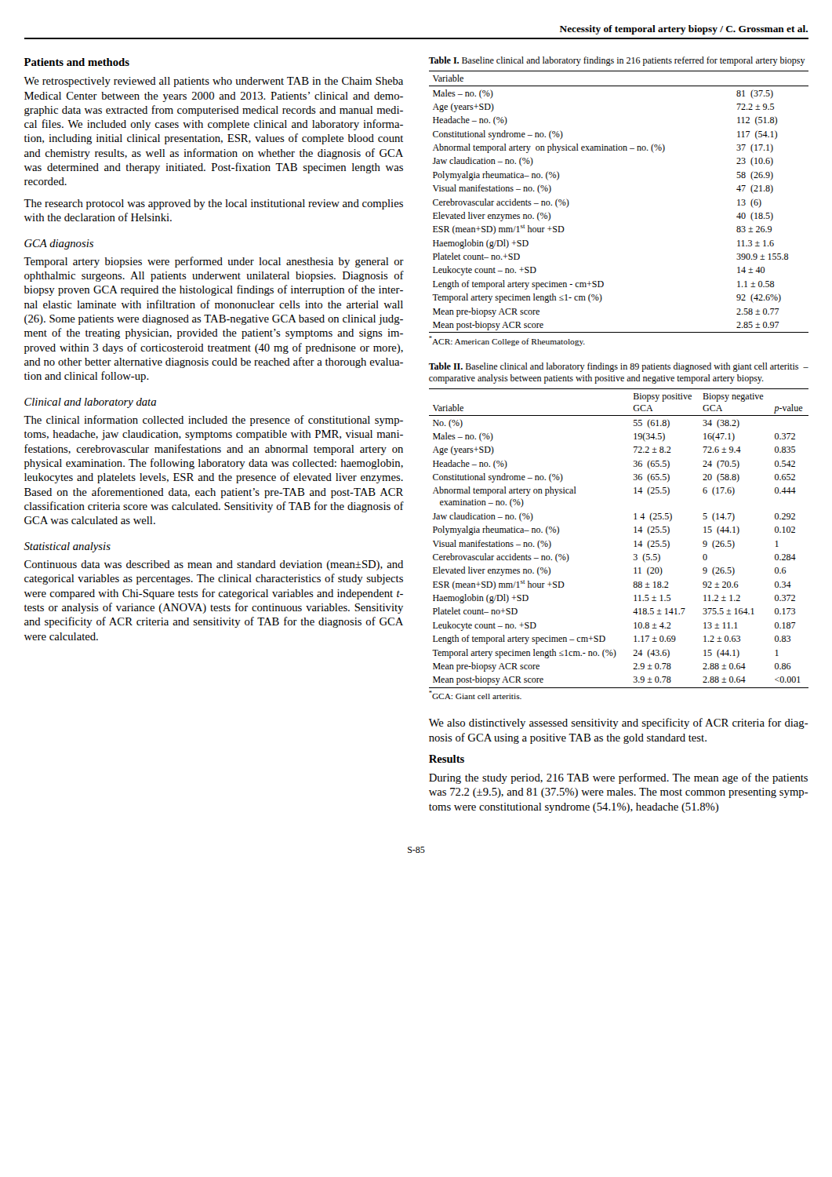Necessity of temporal artery biopsy / C. Grossman et al.
Patients and methods
We retrospectively reviewed all patients who underwent TAB in the Chaim Sheba Medical Center between the years 2000 and 2013. Patients’ clinical and demographic data was extracted from computerised medical records and manual medical files. We included only cases with complete clinical and laboratory information, including initial clinical presentation, ESR, values of complete blood count and chemistry results, as well as information on whether the diagnosis of GCA was determined and therapy initiated. Post-fixation TAB specimen length was recorded.
The research protocol was approved by the local institutional review and complies with the declaration of Helsinki.
GCA diagnosis
Temporal artery biopsies were performed under local anesthesia by general or ophthalmic surgeons. All patients underwent unilateral biopsies. Diagnosis of biopsy proven GCA required the histological findings of interruption of the internal elastic laminate with infiltration of mononuclear cells into the arterial wall (26). Some patients were diagnosed as TAB-negative GCA based on clinical judgment of the treating physician, provided the patient’s symptoms and signs improved within 3 days of corticosteroid treatment (40 mg of prednisone or more), and no other better alternative diagnosis could be reached after a thorough evaluation and clinical follow-up.
Clinical and laboratory data
The clinical information collected included the presence of constitutional symptoms, headache, jaw claudication, symptoms compatible with PMR, visual manifestations, cerebrovascular manifestations and an abnormal temporal artery on physical examination. The following laboratory data was collected: haemoglobin, leukocytes and platelets levels, ESR and the presence of elevated liver enzymes. Based on the aforementioned data, each patient’s pre-TAB and post-TAB ACR classification criteria score was calculated. Sensitivity of TAB for the diagnosis of GCA was calculated as well.
Statistical analysis
Continuous data was described as mean and standard deviation (mean±SD), and categorical variables as percentages. The clinical characteristics of study subjects were compared with Chi-Square tests for categorical variables and independent t-tests or analysis of variance (ANOVA) tests for continuous variables. Sensitivity and specificity of ACR criteria and sensitivity of TAB for the diagnosis of GCA were calculated.
Table I. Baseline clinical and laboratory findings in 216 patients referred for temporal artery biopsy
| Variable |
| --- |
| Males – no. (%) | 81 (37.5) |
| Age (years+SD) | 72.2 ± 9.5 |
| Headache – no. (%) | 112 (51.8) |
| Constitutional syndrome – no. (%) | 117 (54.1) |
| Abnormal temporal artery on physical examination – no. (%) | 37 (17.1) |
| Jaw claudication – no. (%) | 23 (10.6) |
| Polymyalgia rheumatica– no. (%) | 58 (26.9) |
| Visual manifestations – no. (%) | 47 (21.8) |
| Cerebrovascular accidents – no. (%) | 13 (6) |
| Elevated liver enzymes no. (%) | 40 (18.5) |
| ESR (mean+SD) mm/1 st hour +SD | 83 ± 26.9 |
| Haemoglobin (g/Dl) +SD | 11.3 ± 1.6 |
| Platelet count– no.+SD | 390.9 ± 155.8 |
| Leukocyte count – no. +SD | 14 ± 40 |
| Length of temporal artery specimen - cm+SD | 1.1 ± 0.58 |
| Temporal artery specimen length ≤1- cm (%) | 92 (42.6%) |
| Mean pre-biopsy ACR score | 2.58 ± 0.77 |
| Mean post-biopsy ACR score | 2.85 ± 0.97 |
*ACR: American College of Rheumatology.
Table II. Baseline clinical and laboratory findings in 89 patients diagnosed with giant cell arteritis – comparative analysis between patients with positive and negative temporal artery biopsy.
| Variable | Biopsy positive GCA | Biopsy negative GCA | p -value |
| --- | --- | --- | --- |
| No. (%) | 55 (61.8) | 34 (38.2) | |
| Males – no. (%) | 19(34.5) | 16(47.1) | 0.372 |
| Age (years+SD) | 72.2 ± 8.2 | 72.6 ± 9.4 | 0.835 |
| Headache – no. (%) | 36 (65.5) | 24 (70.5) | 0.542 |
| Constitutional syndrome – no. (%) | 36 (65.5) | 20 (58.8) | 0.652 |
| Abnormal temporal artery on physical examination – no. (%) | 14 (25.5) | 6 (17.6) | 0.444 |
| Jaw claudication – no. (%) | 1 4 (25.5) | 5 (14.7) | 0.292 |
| Polymyalgia rheumatica– no. (%) | 14 (25.5) | 15 (44.1) | 0.102 |
| Visual manifestations – no. (%) | 14 (25.5) | 9 (26.5) | 1 |
| Cerebrovascular accidents – no. (%) | 3 (5.5) | 0 | 0.284 |
| Elevated liver enzymes no. (%) | 11 (20) | 9 (26.5) | 0.6 |
| ESR (mean+SD) mm/1 st hour +SD | 88 ± 18.2 | 92 ± 20.6 | 0.34 |
| Haemoglobin (g/Dl) +SD | 11.5 ± 1.5 | 11.2 ± 1.2 | 0.372 |
| Platelet count– no+SD | 418.5 ± 141.7 | 375.5 ± 164.1 | 0.173 |
| Leukocyte count – no. +SD | 10.8 ± 4.2 | 13 ± 11.1 | 0.187 |
| Length of temporal artery specimen – cm+SD | 1.17 ± 0.69 | 1.2 ± 0.63 | 0.83 |
| Temporal artery specimen length ≤1cm.- no. (%) | 24 (43.6) | 15 (44.1) | 1 |
| Mean pre-biopsy ACR score | 2.9 ± 0.78 | 2.88 ± 0.64 | 0.86 |
| Mean post-biopsy ACR score | 3.9 ± 0.78 | 2.88 ± 0.64 | <0.001 |
*GCA: Giant cell arteritis.
We also distinctively assessed sensitivity and specificity of ACR criteria for diagnosis of GCA using a positive TAB as the gold standard test.
Results
During the study period, 216 TAB were performed. The mean age of the patients was 72.2 (±9.5), and 81 (37.5%) were males. The most common presenting symptoms were constitutional syndrome (54.1%), headache (51.8%)
S-85